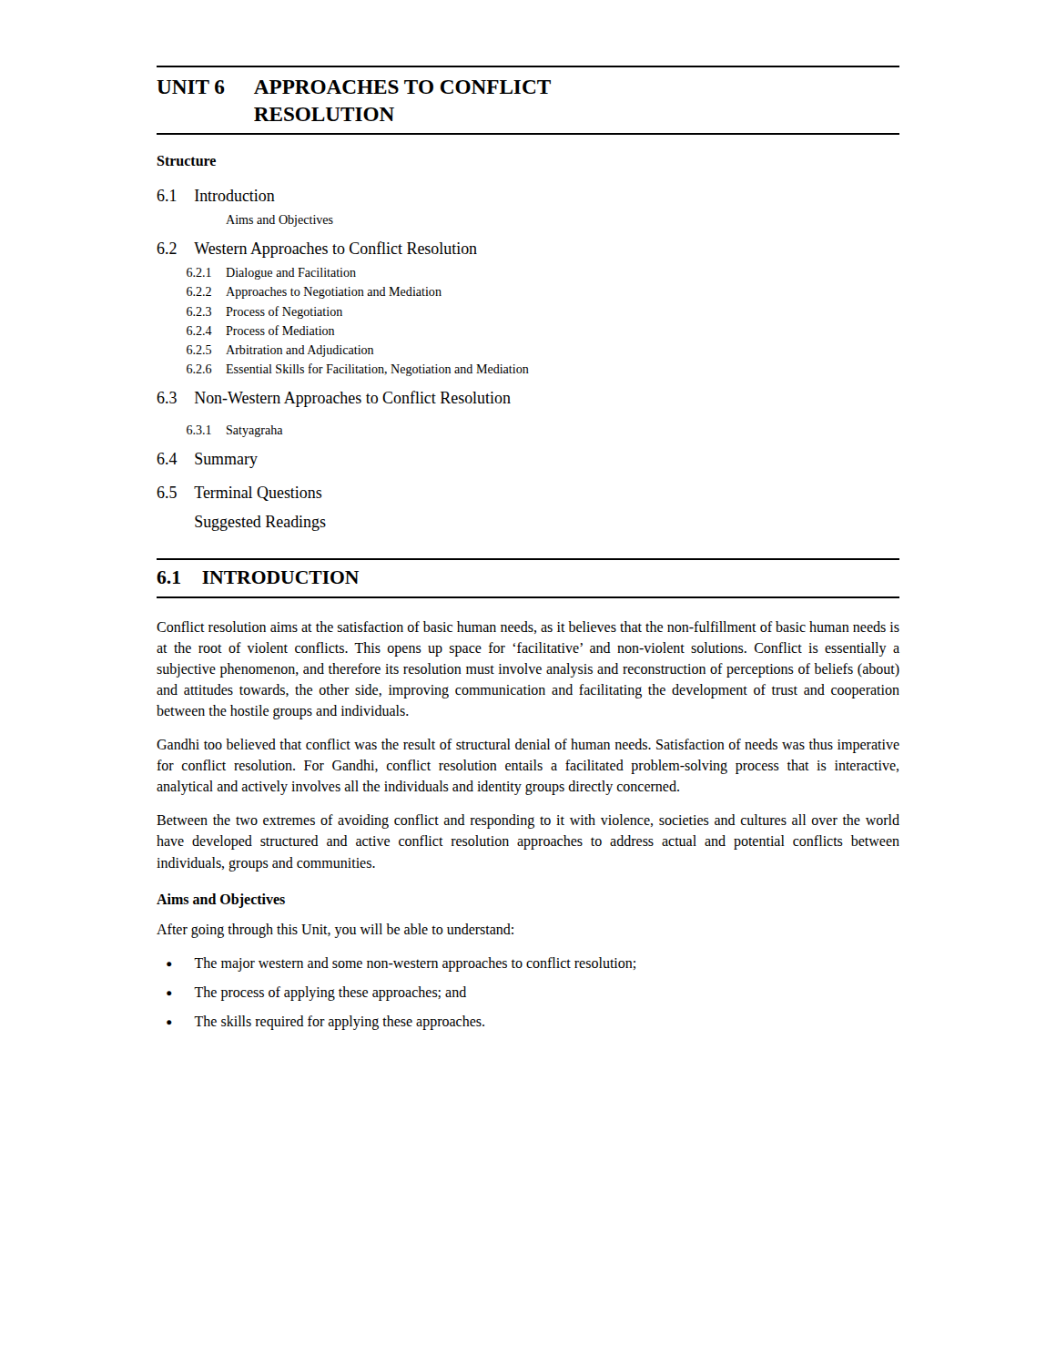UNIT 6 APPROACHES TO CONFLICTRESOLUTION
Structure
6.1 Introduction
Aims and Objectives
6.2 Western Approaches to Conflict Resolution
6.2.1 Dialogue and Facilitation
6.2.2 Approaches to Negotiation and Mediation
6.2.3 Process of Negotiation
6.2.4 Process of Mediation
6.2.5 Arbitration and Adjudication
6.2.6 Essential Skills for Facilitation, Negotiation and Mediation
6.3 Non-Western Approaches to Conflict Resolution
6.3.1 Satyagraha
6.4 Summary
6.5 Terminal Questions
Suggested Readings
6.1 INTRODUCTION
Conflict resolution aims at the satisfaction of basic human needs, as it believes that the non-fulfillment of basic human needs is at the root of violent conflicts. This opens up space for ‘facilitative’ and non-violent solutions. Conflict is essentially a subjective phenomenon, and therefore its resolution must involve analysis and reconstruction of perceptions of beliefs (about) and attitudes towards, the other side, improving communication and facilitating the development of trust and cooperation between the hostile groups and individuals.
Gandhi too believed that conflict was the result of structural denial of human needs. Satisfaction of needs was thus imperative for conflict resolution. For Gandhi, conflict resolution entails a facilitated problem-solving process that is interactive, analytical and actively involves all the individuals and identity groups directly concerned.
Between the two extremes of avoiding conflict and responding to it with violence, societies and cultures all over the world have developed structured and active conflict resolution approaches to address actual and potential conflicts between individuals, groups and communities.
Aims and Objectives
After going through this Unit, you will be able to understand:
The major western and some non-western approaches to conflict resolution;
The process of applying these approaches; and
The skills required for applying these approaches.